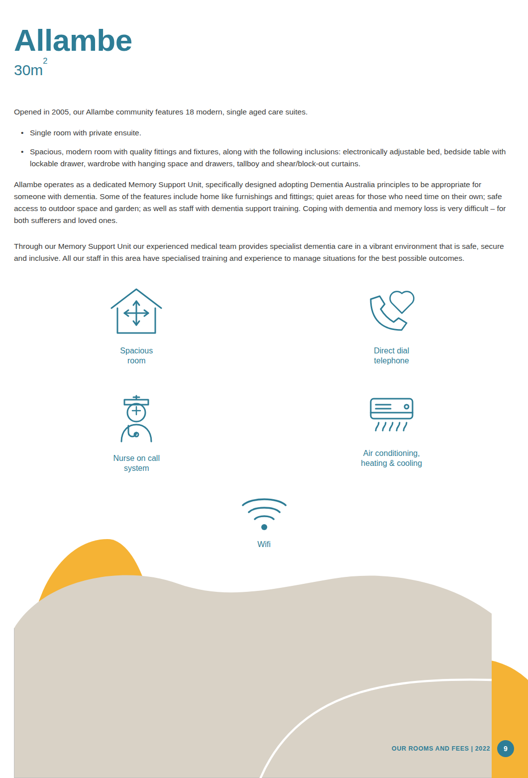Allambe
30m2
Opened in 2005, our Allambe community features 18 modern, single aged care suites.
Single room with private ensuite.
Spacious, modern room with quality fittings and fixtures, along with the following inclusions: electronically adjustable bed, bedside table with lockable drawer, wardrobe with hanging space and drawers, tallboy and shear/block-out curtains.
Allambe operates as a dedicated Memory Support Unit, specifically designed adopting Dementia Australia principles to be appropriate for someone with dementia. Some of the features include home like furnishings and fittings; quiet areas for those who need time on their own; safe access to outdoor space and garden; as well as staff with dementia support training. Coping with dementia and memory loss is very difficult – for both sufferers and loved ones.
Through our Memory Support Unit our experienced medical team provides specialist dementia care in a vibrant environment that is safe, secure and inclusive. All our staff in this area have specialised training and experience to manage situations for the best possible outcomes.
Spacious
room
Direct dial
telephone
Nurse on call
system
Air conditioning,
heating & cooling
Wifi
OUR ROOMS AND FEES | 2022 9